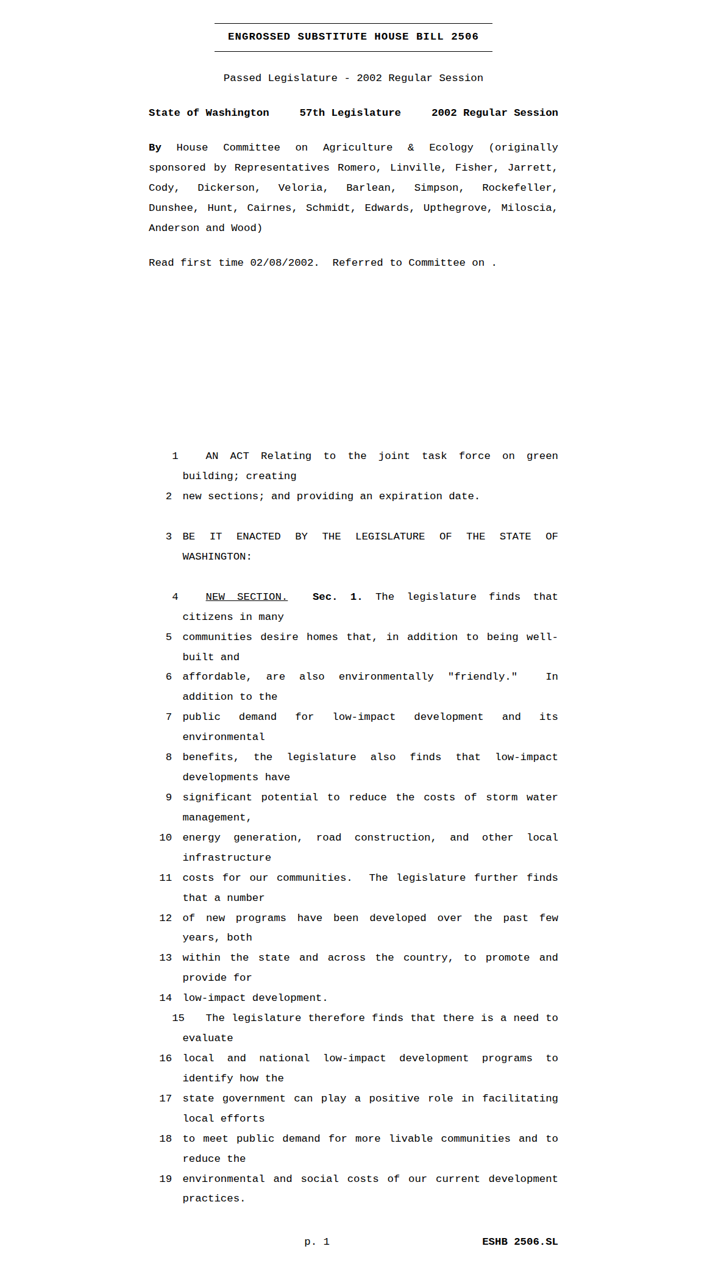ENGROSSED SUBSTITUTE HOUSE BILL 2506
Passed Legislature - 2002 Regular Session
State of Washington 57th Legislature 2002 Regular Session
By House Committee on Agriculture & Ecology (originally sponsored by Representatives Romero, Linville, Fisher, Jarrett, Cody, Dickerson, Veloria, Barlean, Simpson, Rockefeller, Dunshee, Hunt, Cairnes, Schmidt, Edwards, Upthegrove, Miloscia, Anderson and Wood)
Read first time 02/08/2002. Referred to Committee on .
AN ACT Relating to the joint task force on green building; creating
new sections; and providing an expiration date.
BE IT ENACTED BY THE LEGISLATURE OF THE STATE OF WASHINGTON:
NEW SECTION. Sec. 1. The legislature finds that citizens in many
communities desire homes that, in addition to being well-built and
affordable, are also environmentally "friendly." In addition to the
public demand for low-impact development and its environmental
benefits, the legislature also finds that low-impact developments have
significant potential to reduce the costs of storm water management,
energy generation, road construction, and other local infrastructure
costs for our communities. The legislature further finds that a number
of new programs have been developed over the past few years, both
within the state and across the country, to promote and provide for
low-impact development.
The legislature therefore finds that there is a need to evaluate
local and national low-impact development programs to identify how the
state government can play a positive role in facilitating local efforts
to meet public demand for more livable communities and to reduce the
environmental and social costs of our current development practices.
p. 1 ESHB 2506.SL